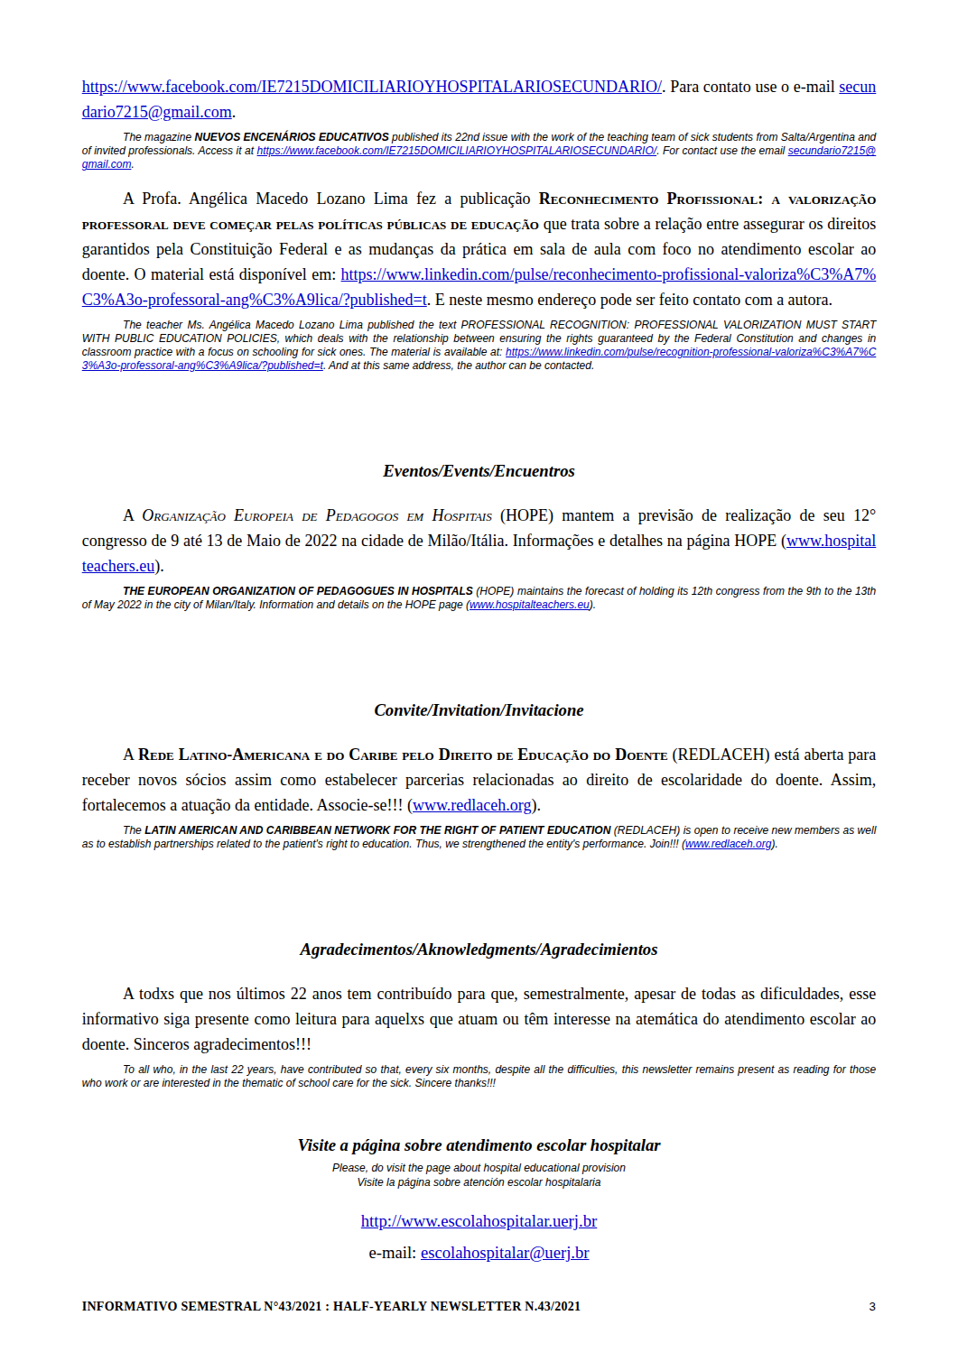https://www.facebook.com/IE7215DOMICILIARIOYHOSPITALARIOSECUNDARIO/. Para contato use o e-mail secundario7215@gmail.com.
The magazine NUEVOS ENCENÁRIOS EDUCATIVOS published its 22nd issue with the work of the teaching team of sick students from Salta/Argentina and of invited professionals. Access it at https://www.facebook.com/IE7215DOMICILIARIOYHOSPITALARIOSECUNDARIO/. For contact use the email secundario7215@gmail.com.
A Profa. Angélica Macedo Lozano Lima fez a publicação Reconhecimento Profissional: a valorização professoral deve começar pelas políticas públicas de educação que trata sobre a relação entre assegurar os direitos garantidos pela Constituição Federal e as mudanças da prática em sala de aula com foco no atendimento escolar ao doente. O material está disponível em: https://www.linkedin.com/pulse/reconhecimento-profissional-valoriza%C3%A7%C3%A3o-professoral-ang%C3%A9lica/?published=t. E neste mesmo endereço pode ser feito contato com a autora.
The teacher Ms. Angélica Macedo Lozano Lima published the text PROFESSIONAL RECOGNITION: PROFESSIONAL VALORIZATION MUST START WITH PUBLIC EDUCATION POLICIES, which deals with the relationship between ensuring the rights guaranteed by the Federal Constitution and changes in classroom practice with a focus on schooling for sick ones. The material is available at: https://www.linkedin.com/pulse/recognition-professional-valoriza%C3%A7%C3%A3o-professoral-ang%C3%A9lica/?published=t. And at this same address, the author can be contacted.
Eventos/Events/Encuentros
A Organização Europeia de Pedagogos em Hospitais (HOPE) mantem a previsão de realização de seu 12° congresso de 9 até 13 de Maio de 2022 na cidade de Milão/Itália. Informações e detalhes na página HOPE (www.hospitalteachers.eu).
THE EUROPEAN ORGANIZATION OF PEDAGOGUES IN HOSPITALS (HOPE) maintains the forecast of holding its 12th congress from the 9th to the 13th of May 2022 in the city of Milan/Italy. Information and details on the HOPE page (www.hospitalteachers.eu).
Convite/Invitation/Invitacione
A Rede Latino-Americana e do Caribe pelo Direito de Educação do Doente (REDLACEH) está aberta para receber novos sócios assim como estabelecer parcerias relacionadas ao direito de escolaridade do doente. Assim, fortalecemos a atuação da entidade. Associe-se!!! (www.redlaceh.org).
The LATIN AMERICAN AND CARIBBEAN NETWORK FOR THE RIGHT OF PATIENT EDUCATION (REDLACEH) is open to receive new members as well as to establish partnerships related to the patient's right to education. Thus, we strengthened the entity's performance. Join!!! (www.redlaceh.org).
Agradecimentos/Aknowledgments/Agradecimientos
A todxs que nos últimos 22 anos tem contribuído para que, semestralmente, apesar de todas as dificuldades, esse informativo siga presente como leitura para aquelxs que atuam ou têm interesse na atemática do atendimento escolar ao doente. Sinceros agradecimentos!!!
To all who, in the last 22 years, have contributed so that, every six months, despite all the difficulties, this newsletter remains present as reading for those who work or are interested in the thematic of school care for the sick. Sincere thanks!!!
Visite a página sobre atendimento escolar hospitalar
Please, do visit the page about hospital educational provision
Visite la página sobre atención escolar hospitalaria
http://www.escolahospitalar.uerj.br
e-mail: escolahospitalar@uerj.br
INFORMATIVO SEMESTRAL N°43/2021 : HALF-YEARLY NEWSLETTER N.43/2021 3